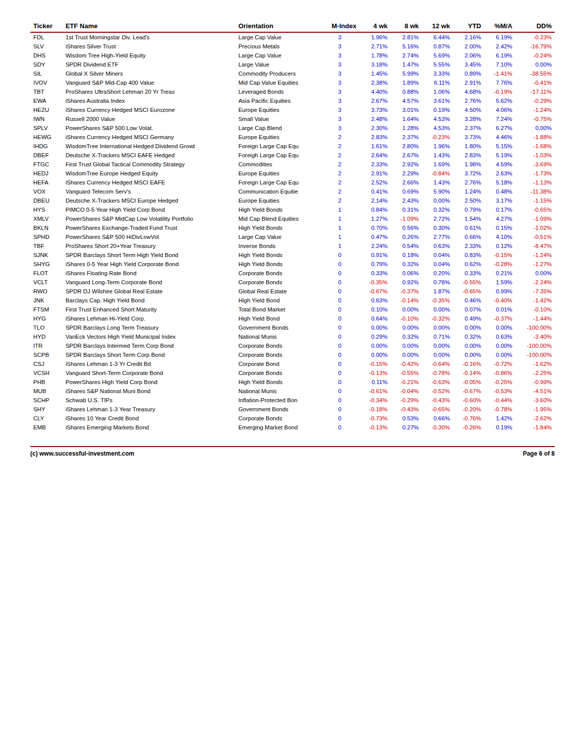| Ticker | ETF Name | Orientation | M-Index | 4 wk | 8 wk | 12 wk | YTD | %M/A | DD% |
| --- | --- | --- | --- | --- | --- | --- | --- | --- | --- |
| FDL | 1st Trust Morningstar Div. Lead's | Large Cap Value | 3 | 1.96% | 2.81% | 6.44% | 2.16% | 6.19% | -0.23% |
| SLV | iShares Silver Trust | Precious Metals | 3 | 2.71% | 5.16% | 0.87% | 2.00% | 2.42% | -16.79% |
| DHS | Wisdom Tree High-Yield Equity | Large Cap Value | 3 | 1.78% | 2.74% | 5.69% | 2.06% | 6.19% | -0.24% |
| SDY | SPDR Dividend ETF | Large Value | 3 | 3.18% | 1.47% | 5.55% | 3.45% | 7.10% | 0.00% |
| SIL | Global X Silver Miners | Commodity Producers | 3 | 1.45% | 5.99% | 3.33% | 0.89% | -1.41% | -38.55% |
| IVOV | Vanguard S&P Mid-Cap 400 Value | Mid Cap Value Equities | 3 | 2.38% | 1.89% | 6.11% | 2.91% | 7.76% | -0.41% |
| TBT | ProShares UltraShort Lehman 20 Yr Treas | Leveraged Bonds | 3 | 4.40% | 0.88% | 1.06% | 4.68% | -0.19% | -17.11% |
| EWA | iShares Australia Index | Asia Pacific Equities | 3 | 2.67% | 4.57% | 3.61% | 2.76% | 5.62% | -0.29% |
| HEZU | iShares Currency Hedged MSCI Eurozone | Europe Equities | 3 | 3.73% | 3.01% | 0.19% | 4.50% | 4.06% | -1.24% |
| IWN | Russell 2000 Value | Small Value | 3 | 2.48% | 1.64% | 4.53% | 3.28% | 7.24% | -0.75% |
| SPLV | PowerShares S&P 500 Low Volat. | Large Cap Blend | 3 | 2.30% | 1.28% | 4.53% | 2.37% | 6.27% | 0.00% |
| HEWG | iShares Currency Hedged MSCI Germany | Europe Equities | 2 | 2.83% | 2.37% | -0.23% | 3.73% | 4.46% | -1.88% |
| IHDG | WisdomTree International Hedged Dividend Growt | Foreign Large Cap Equ | 2 | 1.61% | 2.80% | 1.96% | 1.80% | 5.15% | -1.68% |
| DBEF | Deutsche X-Trackers MSCI EAFE Hedged | Foreigh Large Cap Equ | 2 | 2.64% | 2.67% | 1.43% | 2.83% | 5.19% | -1.03% |
| FTGC | First Trust Global Tactical Commodity Strategy | Commodities | 2 | 2.33% | 2.92% | 1.69% | 1.98% | 4.59% | -3.69% |
| HEDJ | WisdomTree Europe Hedged Equity | Europe Equities | 2 | 2.91% | 2.29% | -0.84% | 3.72% | 2.63% | -1.73% |
| HEFA | iShares Currency Hedged MSCI EAFE | Foreign Large Cap Equ | 2 | 2.52% | 2.66% | 1.43% | 2.76% | 5.18% | -1.13% |
| VOX | Vanguard Telecom Serv's | Communication Equitie | 2 | 0.41% | 0.69% | 5.90% | 1.24% | 0.48% | -11.38% |
| DBEU | Deutsche X-Trackers MSCI Europe Hedged | Europe Equities | 2 | 2.14% | 2.43% | 0.00% | 2.50% | 3.17% | -1.15% |
| HYS | PIMCO 0-5 Year High Yield Corp Bond | High Yield Bonds | 1 | 0.84% | 0.31% | 0.32% | 0.79% | 0.17% | -0.65% |
| XMLV | PowerShares S&P MidCap Low Volatility Portfolio | Mid Cap Blend Equities | 1 | 1.27% | -1.09% | 2.72% | 1.54% | 4.27% | -1.09% |
| BKLN | PowerShares Exchange-Traded Fund Trust | High Yield Bonds | 1 | 0.70% | 0.56% | 0.30% | 0.61% | 0.15% | -1.02% |
| SPHD | PowerShares S&P 500 HiDivLowVol | Large Cap Value | 1 | 0.47% | 0.26% | 2.77% | 0.66% | 4.10% | -0.51% |
| TBF | ProShares Short 20+Year Treasury | Inverse Bonds | 1 | 2.24% | 0.54% | 0.63% | 2.33% | 0.12% | -8.47% |
| SJNK | SPDR Barclays Short Term High Yield Bond | High Yield Bonds | 0 | 0.91% | 0.18% | 0.04% | 0.83% | -0.15% | -1.24% |
| SHYG | iShares 0-5 Year High Yield Corporate Bond | High Yield Bonds | 0 | 0.79% | 0.32% | 0.04% | 0.62% | -0.28% | -1.27% |
| FLOT | iShares Floating Rate Bond | Corporate Bonds | 0 | 0.33% | 0.06% | 0.20% | 0.33% | 0.21% | 0.00% |
| VCLT | Vanguard Long-Term Corporate Bond | Corporate Bonds | 0 | -0.35% | 0.92% | 0.78% | -0.55% | 1.59% | -2.24% |
| RWO | SPDR DJ Wilshire Global Real Estate | Global Real Estate | 0 | -0.67% | -0.37% | 1.87% | -0.65% | 0.99% | -7.35% |
| JNK | Barclays Cap. High Yield Bond | High Yield Bond | 0 | 0.63% | -0.14% | -0.35% | 0.46% | -0.40% | -1.42% |
| FTSM | First Trust Enhanced Short Maturity | Total Bond Market | 0 | 0.10% | 0.00% | 0.00% | 0.07% | 0.01% | -0.10% |
| HYG | iShares Lehman Hi-Yield Corp. | High Yield Bond | 0 | 0.64% | -0.10% | -0.32% | 0.49% | -0.37% | -1.44% |
| TLO | SPDR Barclays Long Term Treasury | Government Bonds | 0 | 0.00% | 0.00% | 0.00% | 0.00% | 0.00% | -100.00% |
| HYD | VanEck Vectors High Yield Municipal Index | National Munis | 0 | 0.29% | 0.32% | 0.71% | 0.32% | 0.63% | -3.40% |
| ITR | SPDR Barclays Intermed Term Corp Bond | Corporate Bonds | 0 | 0.00% | 0.00% | 0.00% | 0.00% | 0.00% | -100.00% |
| SCPB | SPDR Barclays Short Term Corp Bond | Corporate Bonds | 0 | 0.00% | 0.00% | 0.00% | 0.00% | 0.00% | -100.00% |
| CSJ | iShares Lehman 1-3 Yr Credit Bd | Corporate Bond | 0 | -0.15% | -0.42% | -0.64% | -0.16% | -0.72% | -1.62% |
| VCSH | Vanguard Short-Term Corporate Bond | Corporate Bonds | 0 | -0.13% | -0.55% | -0.78% | -0.14% | -0.86% | -2.25% |
| PHB | PowerShares High Yield Corp Bond | High Yield Bonds | 0 | 0.11% | -0.21% | -0.63% | -0.05% | -0.25% | -0.99% |
| MUB | iShares S&P National Muni Bond | National Munis | 0 | -0.61% | -0.04% | -0.52% | -0.67% | -0.53% | -4.51% |
| SCHP | Schwab U.S. TIPs | Inflation-Protected Bon | 0 | -0.34% | -0.29% | -0.43% | -0.60% | -0.44% | -3.60% |
| SHY | iShares Lehman 1-3 Year Treasury | Government Bonds | 0 | -0.18% | -0.43% | -0.65% | -0.20% | -0.78% | -1.95% |
| CLY | iShares 10 Year Credit Bond | Corporate Bonds | 0 | -0.73% | 0.53% | 0.66% | -0.76% | 1.42% | -2.62% |
| EMB | iShares Emerging Markets Bond | Emerging Market Bond | 0 | -0.13% | 0.27% | -0.30% | -0.26% | 0.19% | -1.84% |
(c) www.successful-investment.com Page 6 of 8